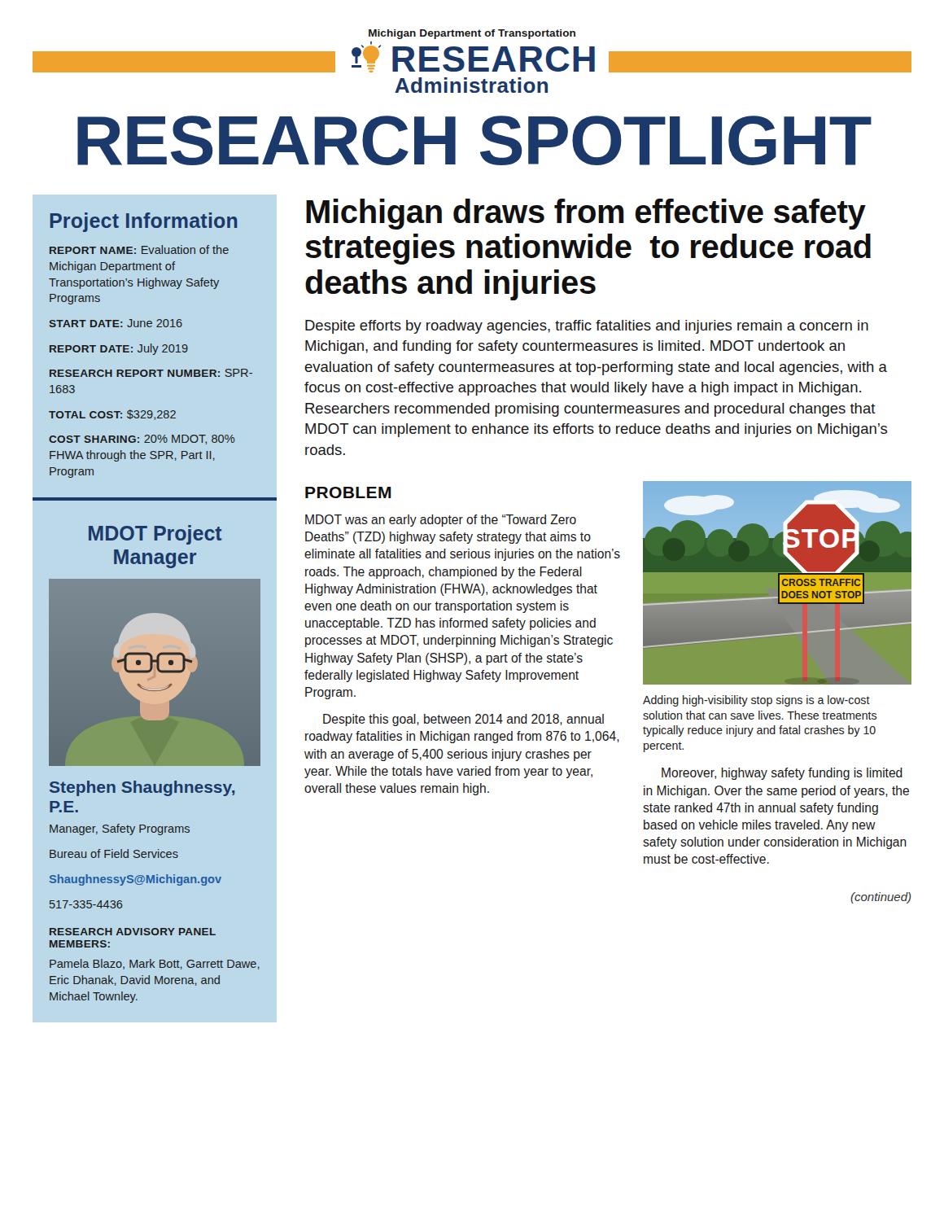Michigan Department of Transportation
RESEARCH
Administration
RESEARCH SPOTLIGHT
Project Information
Report Name: Evaluation of the Michigan Department of Transportation’s Highway Safety Programs
Start Date: June 2016
Report Date: July 2019
Research Report Number: SPR-1683
Total Cost: $329,282
Cost Sharing: 20% MDOT, 80% FHWA through the SPR, Part II, Program
MDOT Project Manager
Stephen Shaughnessy, P.E.
Manager, Safety Programs
Bureau of Field Services
ShaughnessyS@Michigan.gov
517-335-4436
Research Advisory Panel Members:
Pamela Blazo, Mark Bott, Garrett Dawe, Eric Dhanak, David Morena, and Michael Townley.
Michigan draws from effective safety strategies nationwide to reduce road deaths and injuries
Despite efforts by roadway agencies, traffic fatalities and injuries remain a concern in Michigan, and funding for safety countermeasures is limited. MDOT undertook an evaluation of safety countermeasures at top-performing state and local agencies, with a focus on cost-effective approaches that would likely have a high impact in Michigan. Researchers recommended promising countermeasures and procedural changes that MDOT can implement to enhance its efforts to reduce deaths and injuries on Michigan’s roads.
PROBLEM
MDOT was an early adopter of the “Toward Zero Deaths” (TZD) highway safety strategy that aims to eliminate all fatalities and serious injuries on the nation’s roads. The approach, championed by the Federal Highway Administration (FHWA), acknowledges that even one death on our transportation system is unacceptable. TZD has informed safety policies and processes at MDOT, underpinning Michigan’s Strategic Highway Safety Plan (SHSP), a part of the state’s federally legislated Highway Safety Improvement Program.
Despite this goal, between 2014 and 2018, annual roadway fatalities in Michigan ranged from 876 to 1,064, with an average of 5,400 serious injury crashes per year. While the totals have varied from year to year, overall these values remain high.
STOP CROSS TRAFFIC DOES NOT STOP
Adding high-visibility stop signs is a low-cost solution that can save lives. These treatments typically reduce injury and fatal crashes by 10 percent.
Moreover, highway safety funding is limited in Michigan. Over the same period of years, the state ranked 47th in annual safety funding based on vehicle miles traveled. Any new safety solution under consideration in Michigan must be cost-effective.
(continued)